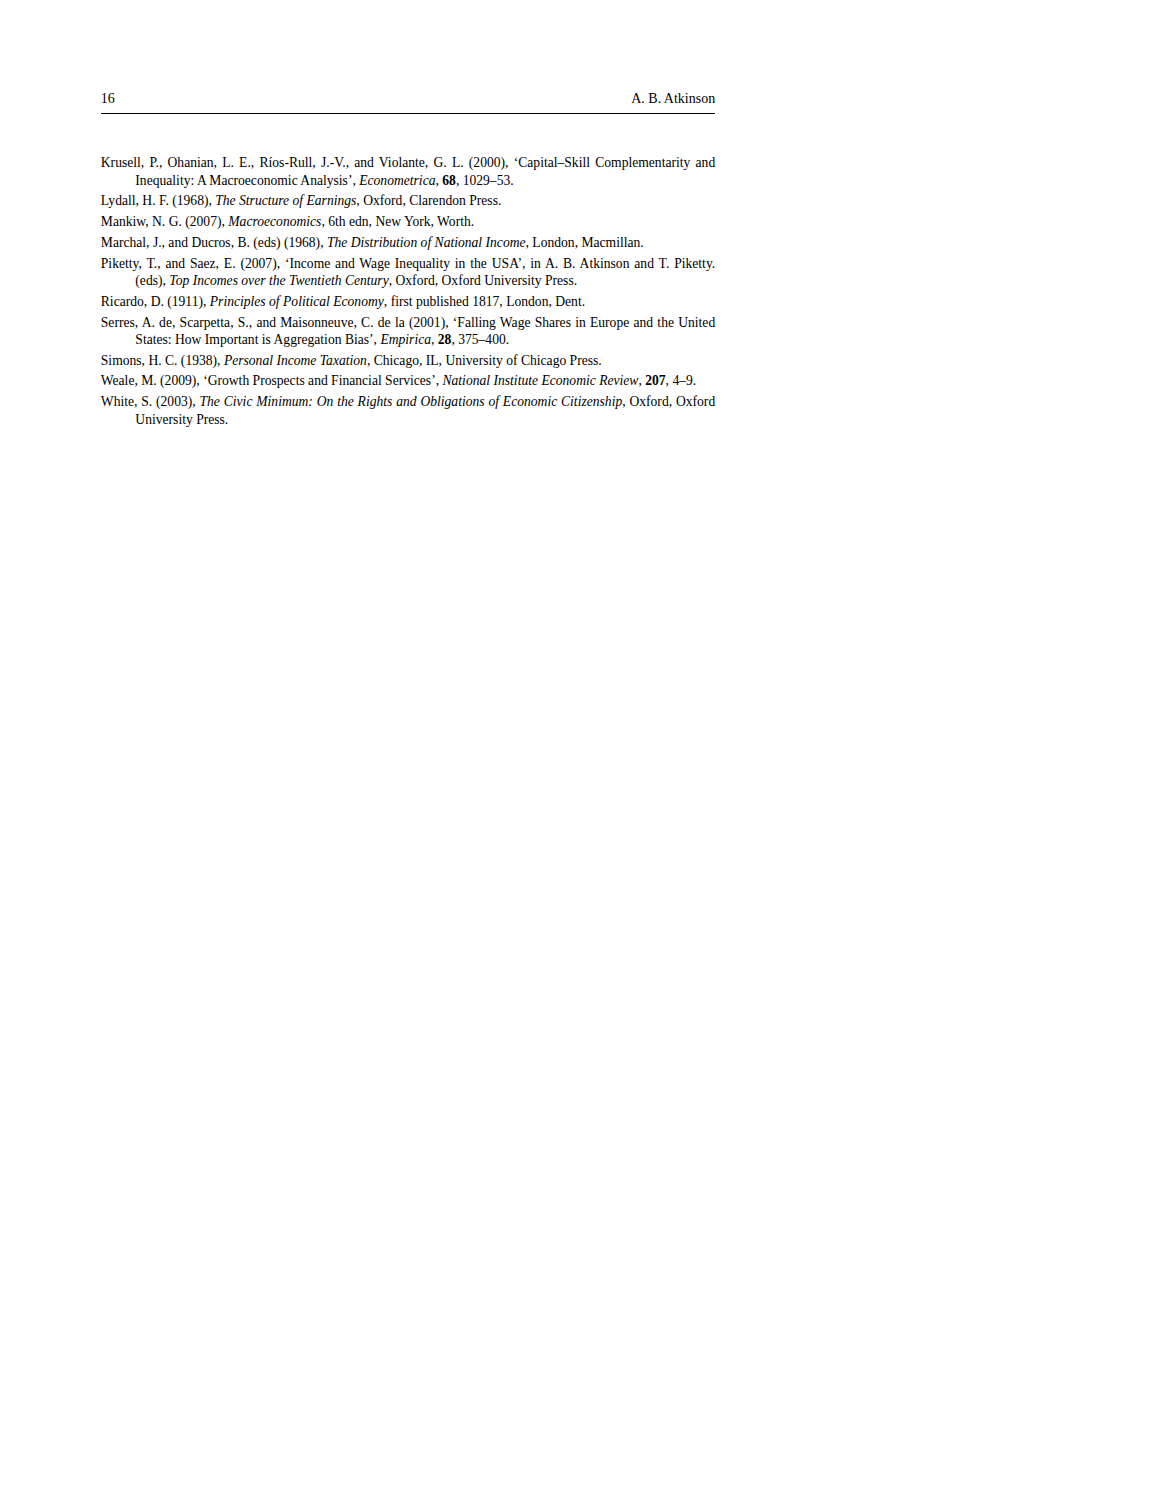16 A. B. Atkinson
Krusell, P., Ohanian, L. E., Ríos-Rull, J.-V., and Violante, G. L. (2000), ‘Capital–Skill Complementarity and Inequality: A Macroeconomic Analysis’, Econometrica, 68, 1029–53.
Lydall, H. F. (1968), The Structure of Earnings, Oxford, Clarendon Press.
Mankiw, N. G. (2007), Macroeconomics, 6th edn, New York, Worth.
Marchal, J., and Ducros, B. (eds) (1968), The Distribution of National Income, London, Macmillan.
Piketty, T., and Saez, E. (2007), ‘Income and Wage Inequality in the USA’, in A. B. Atkinson and T. Piketty. (eds), Top Incomes over the Twentieth Century, Oxford, Oxford University Press.
Ricardo, D. (1911), Principles of Political Economy, first published 1817, London, Dent.
Serres, A. de, Scarpetta, S., and Maisonneuve, C. de la (2001), ‘Falling Wage Shares in Europe and the United States: How Important is Aggregation Bias’, Empirica, 28, 375–400.
Simons, H. C. (1938), Personal Income Taxation, Chicago, IL, University of Chicago Press.
Weale, M. (2009), ‘Growth Prospects and Financial Services’, National Institute Economic Review, 207, 4–9.
White, S. (2003), The Civic Minimum: On the Rights and Obligations of Economic Citizenship, Oxford, Oxford University Press.